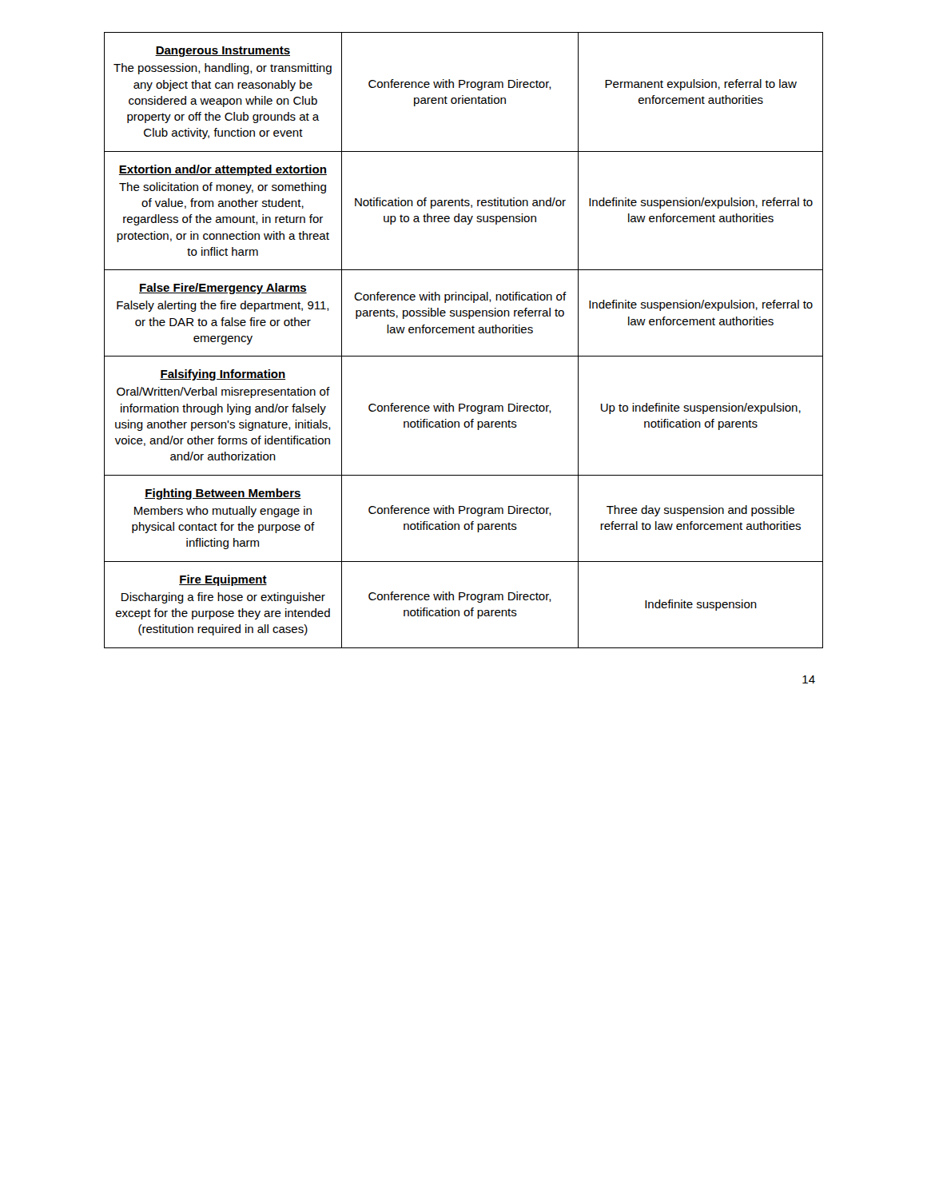| Dangerous Instruments The possession, handling, or transmitting any object that can reasonably be considered a weapon while on Club property or off the Club grounds at a Club activity, function or event | Conference with Program Director, parent orientation | Permanent expulsion, referral to law enforcement authorities |
| Extortion and/or attempted extortion The solicitation of money, or something of value, from another student, regardless of the amount, in return for protection, or in connection with a threat to inflict harm | Notification of parents, restitution and/or up to a three day suspension | Indefinite suspension/expulsion, referral to law enforcement authorities |
| False Fire/Emergency Alarms Falsely alerting the fire department, 911, or the DAR to a false fire or other emergency | Conference with principal, notification of parents, possible suspension referral to law enforcement authorities | Indefinite suspension/expulsion, referral to law enforcement authorities |
| Falsifying Information Oral/Written/Verbal misrepresentation of information through lying and/or falsely using another person's signature, initials, voice, and/or other forms of identification and/or authorization | Conference with Program Director, notification of parents | Up to indefinite suspension/expulsion, notification of parents |
| Fighting Between Members Members who mutually engage in physical contact for the purpose of inflicting harm | Conference with Program Director, notification of parents | Three day suspension and possible referral to law enforcement authorities |
| Fire Equipment Discharging a fire hose or extinguisher except for the purpose they are intended (restitution required in all cases) | Conference with Program Director, notification of parents | Indefinite suspension |
14